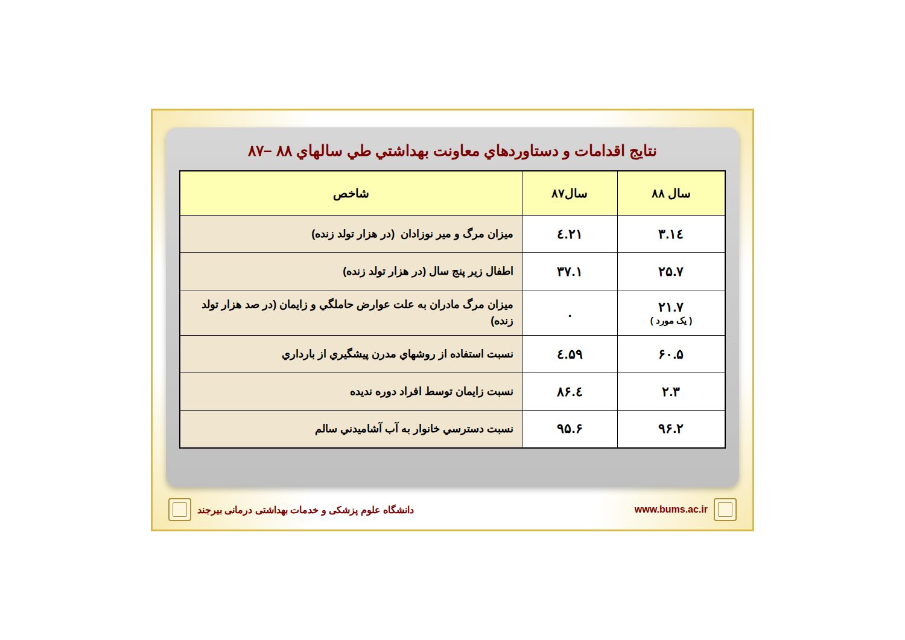نتايج اقدامات و دستاوردهاي معاونت بهداشتي طي سالهاي ۸۸ –۸۷
| سال ۸۸ | سال۸۷ | شاخص |
| --- | --- | --- |
| ۱٤.۳ | ۲۱.٤ | ميزان مرگ و مير نوزادان (در هزار تولد زنده) |
| ۲۵.۷ | ۳۷.۱ | اطفال زير پنج سال (در هزار تولد زنده) |
| ۲۱.۷ ( يک مورد ) | . | ميزان مرگ مادران به علت عوارض حاملگي و زايمان (در صد هزار تولد زنده) |
| ۶۰.۵ | ۵۹.٤ | نسبت استفاده از روشهاي مدرن پيشگيري از بارداري |
| ۲.۳ | ٤.۸۶ | نسبت زايمان توسط افراد دوره نديده |
| ۹۶.۲ | ۹۵.۶ | نسبت دسترسي خانوار به آب آشاميدني سالم |
www.bums.ac.ir
دانشگاه علوم پزشکی و خدمات بهداشتی درمانی بیرجند